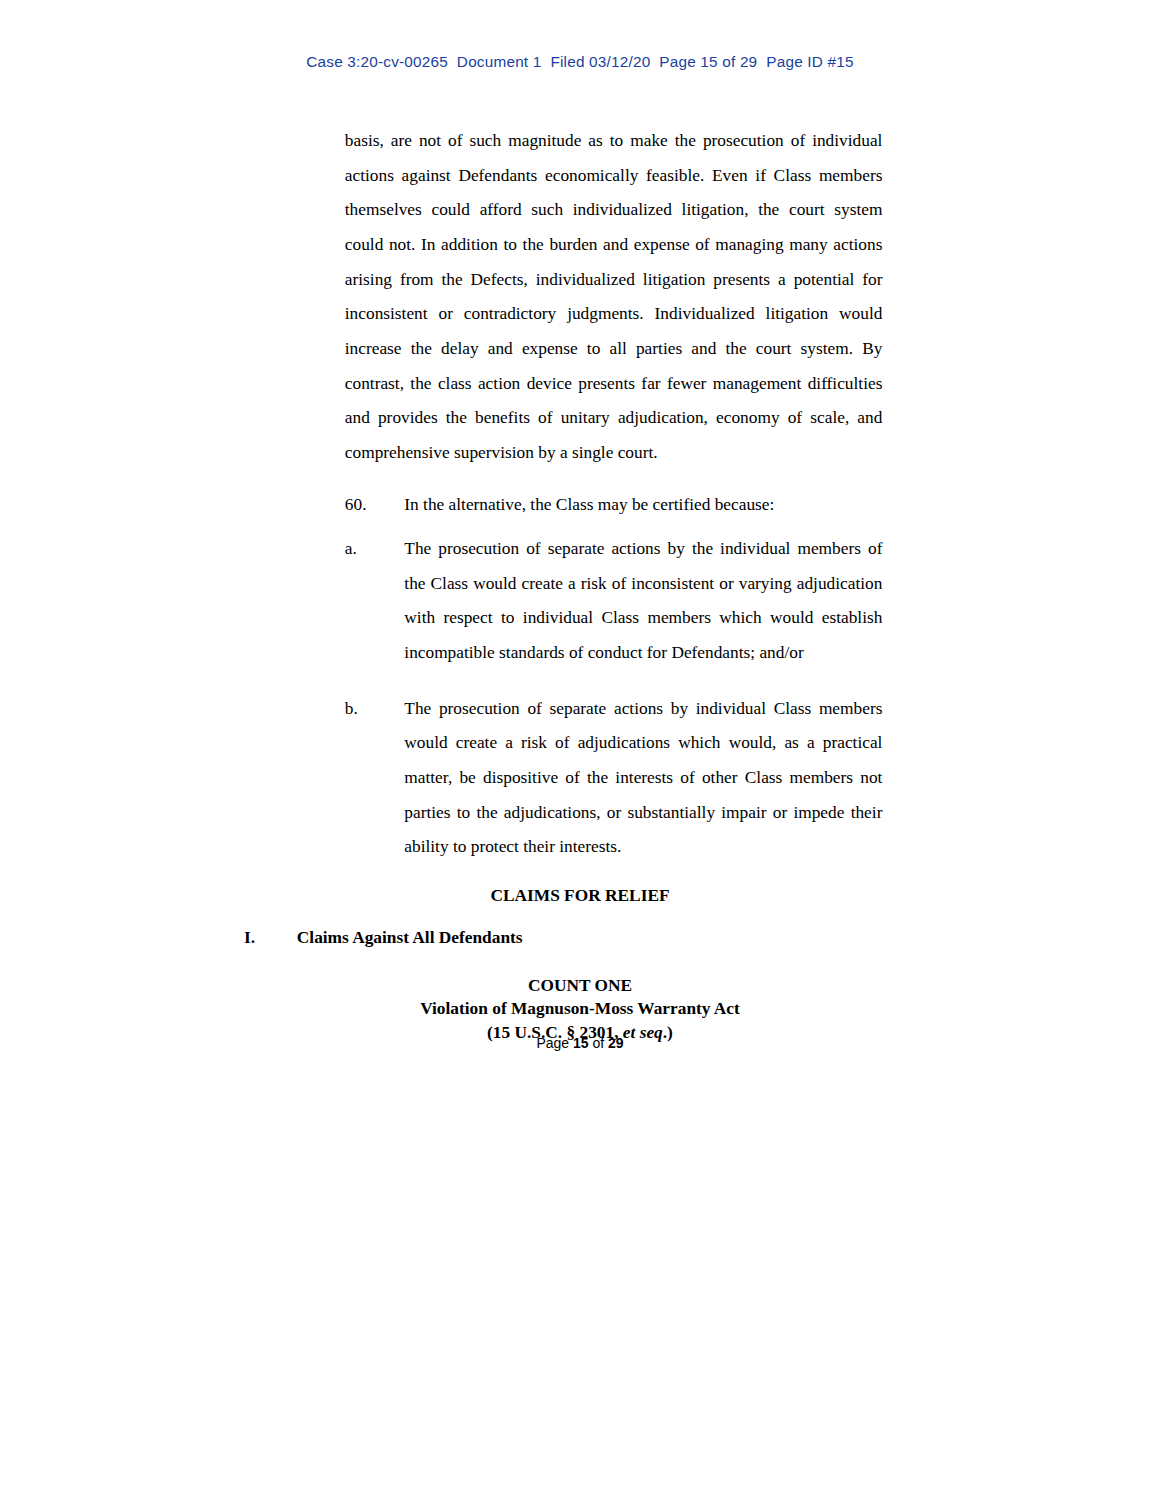Case 3:20-cv-00265 Document 1 Filed 03/12/20 Page 15 of 29 Page ID #15
basis, are not of such magnitude as to make the prosecution of individual actions against Defendants economically feasible. Even if Class members themselves could afford such individualized litigation, the court system could not. In addition to the burden and expense of managing many actions arising from the Defects, individualized litigation presents a potential for inconsistent or contradictory judgments. Individualized litigation would increase the delay and expense to all parties and the court system. By contrast, the class action device presents far fewer management difficulties and provides the benefits of unitary adjudication, economy of scale, and comprehensive supervision by a single court.
60. In the alternative, the Class may be certified because:
a. The prosecution of separate actions by the individual members of the Class would create a risk of inconsistent or varying adjudication with respect to individual Class members which would establish incompatible standards of conduct for Defendants; and/or
b. The prosecution of separate actions by individual Class members would create a risk of adjudications which would, as a practical matter, be dispositive of the interests of other Class members not parties to the adjudications, or substantially impair or impede their ability to protect their interests.
CLAIMS FOR RELIEF
I. Claims Against All Defendants
COUNT ONE Violation of Magnuson-Moss Warranty Act (15 U.S.C. § 2301, et seq.)
Page 15 of 29